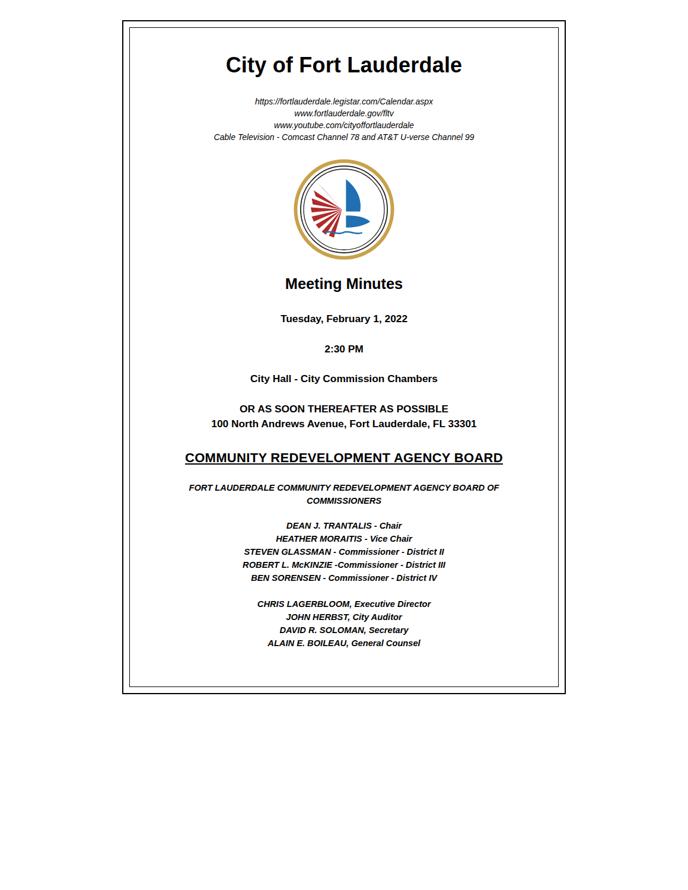City of Fort Lauderdale
https://fortlauderdale.legistar.com/Calendar.aspx
www.fortlauderdale.gov/fltv
www.youtube.com/cityoffortlauderdale
Cable Television - Comcast Channel 78 and AT&T U-verse Channel 99
Meeting Minutes
Tuesday, February 1, 2022
2:30 PM
City Hall - City Commission Chambers
OR AS SOON THEREAFTER AS POSSIBLE
100 North Andrews Avenue, Fort Lauderdale, FL 33301
COMMUNITY REDEVELOPMENT AGENCY BOARD
FORT LAUDERDALE COMMUNITY REDEVELOPMENT AGENCY BOARD OF
COMMISSIONERS
DEAN J. TRANTALIS - Chair
HEATHER MORAITIS - Vice Chair
STEVEN GLASSMAN - Commissioner - District II
ROBERT L. McKINZIE -Commissioner - District III
BEN SORENSEN - Commissioner - District IV
CHRIS LAGERBLOOM, Executive Director
JOHN HERBST, City Auditor
DAVID R. SOLOMAN, Secretary
ALAIN E. BOILEAU, General Counsel